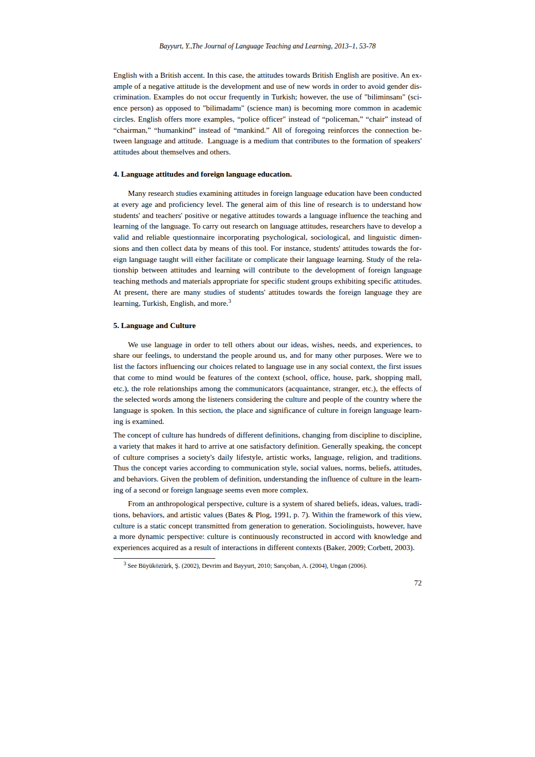Bayyurt, Y.,The Journal of Language Teaching and Learning, 2013–1, 53-78
English with a British accent. In this case, the attitudes towards British English are positive. An example of a negative attitude is the development and use of new words in order to avoid gender discrimination. Examples do not occur frequently in Turkish; however, the use of "biliminsanı" (science person) as opposed to "bilimadamı" (science man) is becoming more common in academic circles. English offers more examples, “police officer" instead of “policeman,” “chair” instead of “chairman,” “humankind” instead of “mankind.” All of foregoing reinforces the connection between language and attitude. Language is a medium that contributes to the formation of speakers' attitudes about themselves and others.
4. Language attitudes and foreign language education.
Many research studies examining attitudes in foreign language education have been conducted at every age and proficiency level. The general aim of this line of research is to understand how students' and teachers' positive or negative attitudes towards a language influence the teaching and learning of the language. To carry out research on language attitudes, researchers have to develop a valid and reliable questionnaire incorporating psychological, sociological, and linguistic dimensions and then collect data by means of this tool. For instance, students' attitudes towards the foreign language taught will either facilitate or complicate their language learning. Study of the relationship between attitudes and learning will contribute to the development of foreign language teaching methods and materials appropriate for specific student groups exhibiting specific attitudes. At present, there are many studies of students' attitudes towards the foreign language they are learning, Turkish, English, and more.3
5. Language and Culture
We use language in order to tell others about our ideas, wishes, needs, and experiences, to share our feelings, to understand the people around us, and for many other purposes. Were we to list the factors influencing our choices related to language use in any social context, the first issues that come to mind would be features of the context (school, office, house, park, shopping mall, etc.), the role relationships among the communicators (acquaintance, stranger, etc.), the effects of the selected words among the listeners considering the culture and people of the country where the language is spoken. In this section, the place and significance of culture in foreign language learning is examined.
The concept of culture has hundreds of different definitions, changing from discipline to discipline, a variety that makes it hard to arrive at one satisfactory definition. Generally speaking, the concept of culture comprises a society's daily lifestyle, artistic works, language, religion, and traditions. Thus the concept varies according to communication style, social values, norms, beliefs, attitudes, and behaviors. Given the problem of definition, understanding the influence of culture in the learning of a second or foreign language seems even more complex.
From an anthropological perspective, culture is a system of shared beliefs, ideas, values, traditions, behaviors, and artistic values (Bates & Plog, 1991, p. 7). Within the framework of this view, culture is a static concept transmitted from generation to generation. Sociolinguists, however, have a more dynamic perspective: culture is continuously reconstructed in accord with knowledge and experiences acquired as a result of interactions in different contexts (Baker, 2009; Corbett, 2003).
3See Büyüköztürk, Ş. (2002), Devrim and Bayyurt, 2010; Sarıçoban, A. (2004), Ungan (2006).
72